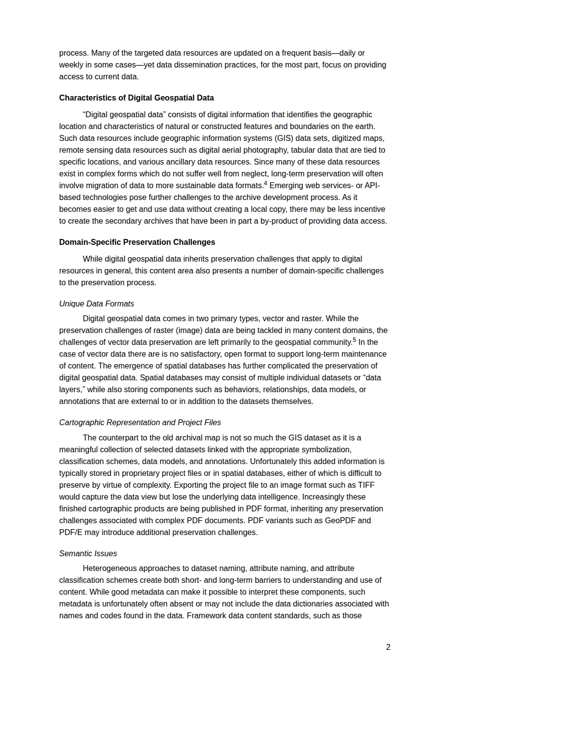process. Many of the targeted data resources are updated on a frequent basis—daily or weekly in some cases—yet data dissemination practices, for the most part, focus on providing access to current data.
Characteristics of Digital Geospatial Data
“Digital geospatial data” consists of digital information that identifies the geographic location and characteristics of natural or constructed features and boundaries on the earth. Such data resources include geographic information systems (GIS) data sets, digitized maps, remote sensing data resources such as digital aerial photography, tabular data that are tied to specific locations, and various ancillary data resources. Since many of these data resources exist in complex forms which do not suffer well from neglect, long-term preservation will often involve migration of data to more sustainable data formats.4 Emerging web services- or API-based technologies pose further challenges to the archive development process. As it becomes easier to get and use data without creating a local copy, there may be less incentive to create the secondary archives that have been in part a by-product of providing data access.
Domain-Specific Preservation Challenges
While digital geospatial data inherits preservation challenges that apply to digital resources in general, this content area also presents a number of domain-specific challenges to the preservation process.
Unique Data Formats
Digital geospatial data comes in two primary types, vector and raster. While the preservation challenges of raster (image) data are being tackled in many content domains, the challenges of vector data preservation are left primarily to the geospatial community.5 In the case of vector data there are is no satisfactory, open format to support long-term maintenance of content. The emergence of spatial databases has further complicated the preservation of digital geospatial data. Spatial databases may consist of multiple individual datasets or “data layers,” while also storing components such as behaviors, relationships, data models, or annotations that are external to or in addition to the datasets themselves.
Cartographic Representation and Project Files
The counterpart to the old archival map is not so much the GIS dataset as it is a meaningful collection of selected datasets linked with the appropriate symbolization, classification schemes, data models, and annotations. Unfortunately this added information is typically stored in proprietary project files or in spatial databases, either of which is difficult to preserve by virtue of complexity. Exporting the project file to an image format such as TIFF would capture the data view but lose the underlying data intelligence. Increasingly these finished cartographic products are being published in PDF format, inheriting any preservation challenges associated with complex PDF documents. PDF variants such as GeoPDF and PDF/E may introduce additional preservation challenges.
Semantic Issues
Heterogeneous approaches to dataset naming, attribute naming, and attribute classification schemes create both short- and long-term barriers to understanding and use of content. While good metadata can make it possible to interpret these components, such metadata is unfortunately often absent or may not include the data dictionaries associated with names and codes found in the data. Framework data content standards, such as those
2